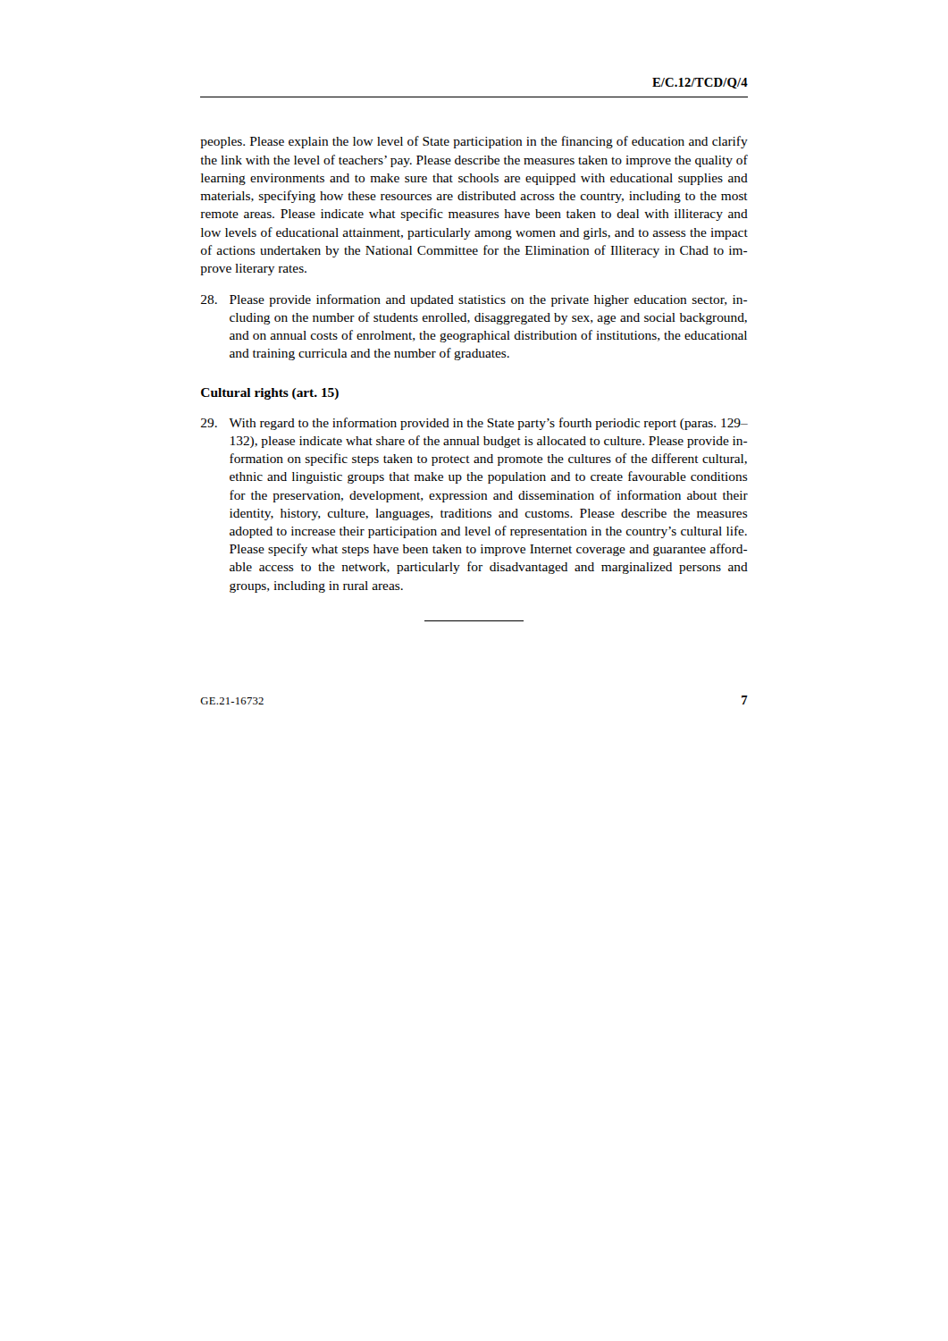E/C.12/TCD/Q/4
peoples. Please explain the low level of State participation in the financing of education and clarify the link with the level of teachers’ pay. Please describe the measures taken to improve the quality of learning environments and to make sure that schools are equipped with educational supplies and materials, specifying how these resources are distributed across the country, including to the most remote areas. Please indicate what specific measures have been taken to deal with illiteracy and low levels of educational attainment, particularly among women and girls, and to assess the impact of actions undertaken by the National Committee for the Elimination of Illiteracy in Chad to improve literary rates.
28.
Please provide information and updated statistics on the private higher education sector, including on the number of students enrolled, disaggregated by sex, age and social background, and on annual costs of enrolment, the geographical distribution of institutions, the educational and training curricula and the number of graduates.
Cultural rights (art. 15)
29.
With regard to the information provided in the State party’s fourth periodic report (paras. 129–132), please indicate what share of the annual budget is allocated to culture. Please provide information on specific steps taken to protect and promote the cultures of the different cultural, ethnic and linguistic groups that make up the population and to create favourable conditions for the preservation, development, expression and dissemination of information about their identity, history, culture, languages, traditions and customs. Please describe the measures adopted to increase their participation and level of representation in the country’s cultural life. Please specify what steps have been taken to improve Internet coverage and guarantee affordable access to the network, particularly for disadvantaged and marginalized persons and groups, including in rural areas.
GE.21-16732
7